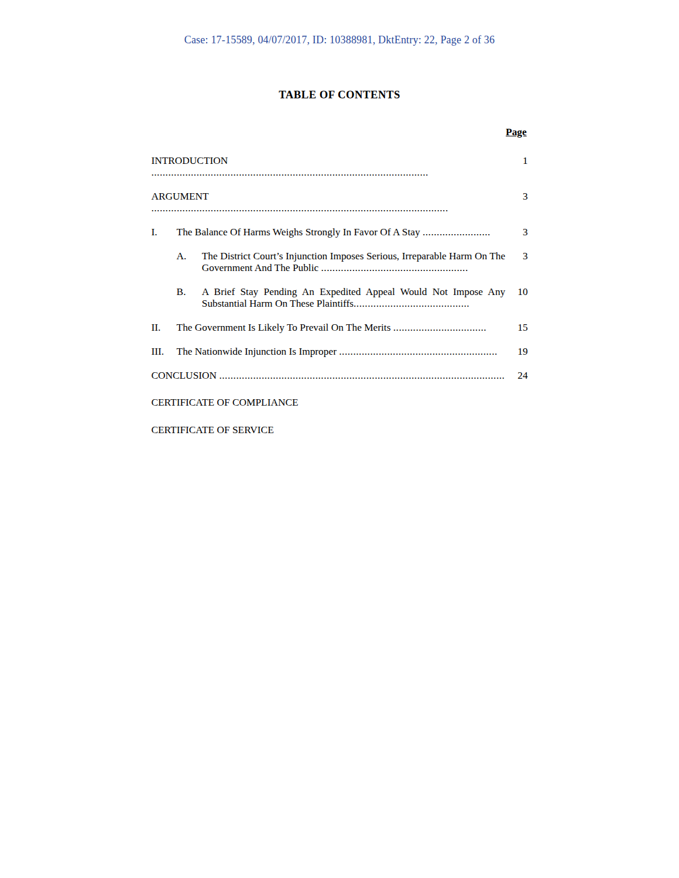Case: 17-15589, 04/07/2017, ID: 10388981, DktEntry: 22, Page 2 of 36
TABLE OF CONTENTS
Page
| INTRODUCTION .................................................................................................. | 1 |
| ARGUMENT ......................................................................................................... | 3 |
| I. | The Balance Of Harms Weighs Strongly In Favor Of A Stay ........................ | 3 |
| | A. | The District Court’s Injunction Imposes Serious, Irreparable Harm On The Government And The Public .................................................... | 3 |
| | B. | A Brief Stay Pending An Expedited Appeal Would Not Impose Any Substantial Harm On These Plaintiffs ......................................... | 10 |
| II. | The Government Is Likely To Prevail On The Merits ................................. | 15 |
| III. | The Nationwide Injunction Is Improper ........................................................ | 19 |
| CONCLUSION ..................................................................................................... | 24 |
CERTIFICATE OF COMPLIANCE
CERTIFICATE OF SERVICE